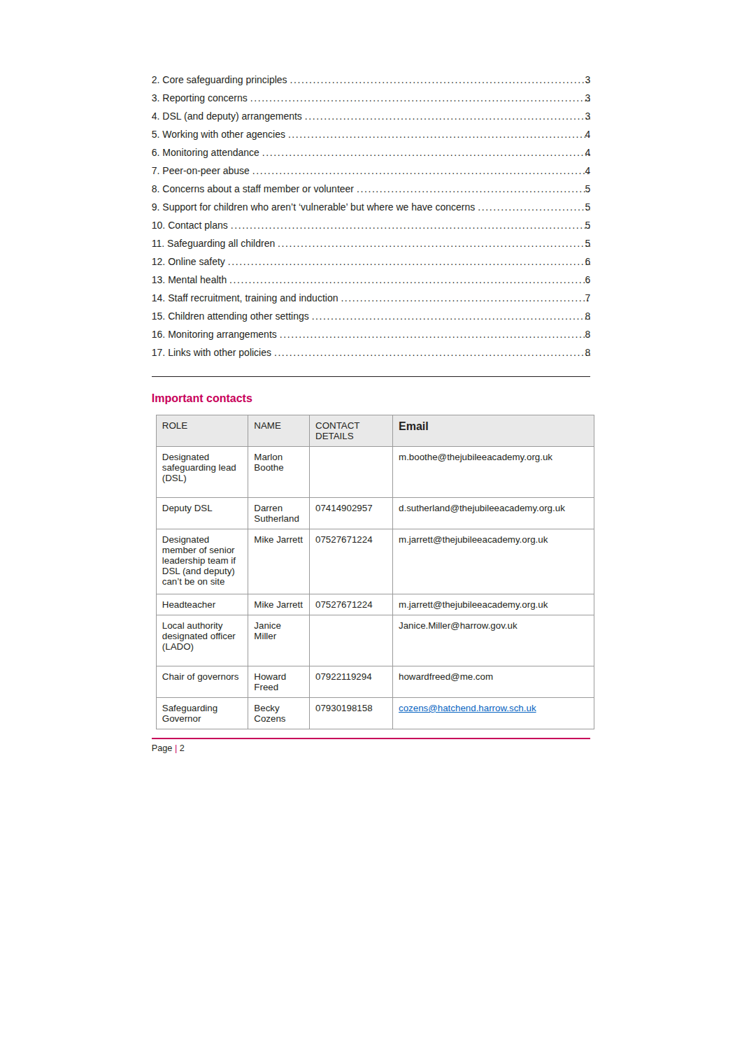2. Core safeguarding principles 3 .................................................................................................................
3. Reporting concerns 3 .............................................................................................................................
4. DSL (and deputy) arrangements 3 .................................................................................................
5. Working with other agencies 4 .......................................................................................................
6. Monitoring attendance 4 .....................................................................................................................
7. Peer-on-peer abuse 4 ...........................................................................................................................
8. Concerns about a staff member or volunteer 5 .................................................................................
9. Support for children who aren’t ‘vulnerable’ but where we have concerns 5 ...................................
10. Contact plans 5 .................................................................................................................................
11. Safeguarding all children 5 ...........................................................................................................
12. Online safety 6 ...................................................................................................................................
13. Mental health 6 ...................................................................................................................................
14. Staff recruitment, training and induction 7 .....................................................................................
15. Children attending other settings 8 ...........................................................................................
16. Monitoring arrangements 8 ...........................................................................................................
17. Links with other policies 8 .............................................................................................................
Important contacts
| ROLE | NAME | CONTACT DETAILS | Email |
| --- | --- | --- | --- |
| Designated safeguarding lead (DSL) | Marlon Boothe | | m.boothe@thejubileeacademy.org.uk |
| Deputy DSL | Darren Sutherland | 07414902957 | d.sutherland@thejubileeacademy.org.uk |
| Designated member of senior leadership team if DSL (and deputy) can’t be on site | Mike Jarrett | 07527671224 | m.jarrett@thejubileeacademy.org.uk |
| Headteacher | Mike Jarrett | 07527671224 | m.jarrett@thejubileeacademy.org.uk |
| Local authority designated officer (LADO) | Janice Miller | | Janice.Miller@harrow.gov.uk |
| Chair of governors | Howard Freed | 07922119294 | howardfreed@me.com |
| Safeguarding Governor | Becky Cozens | 07930198158 | cozens@hatchend.harrow.sch.uk |
Page | 2